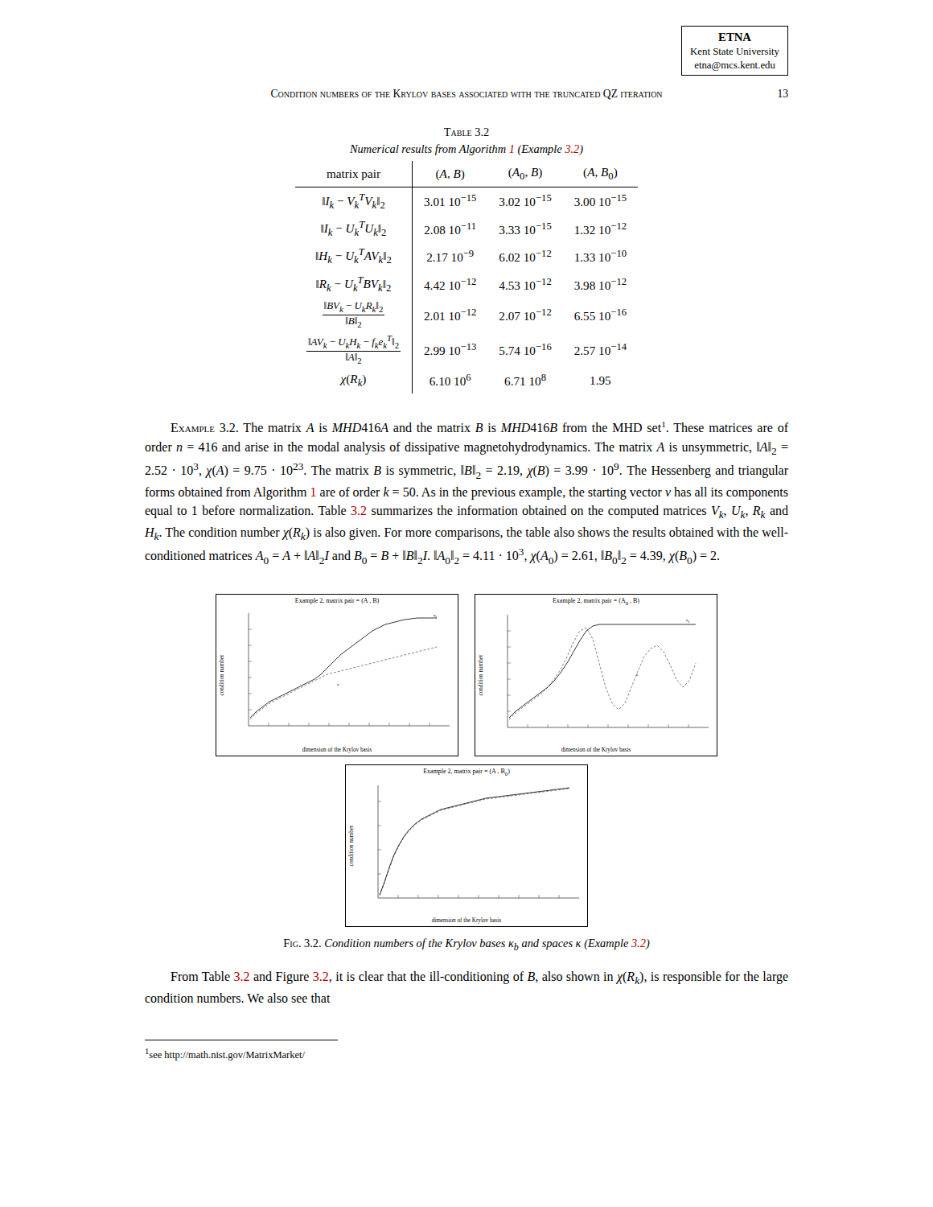ETNA
Kent State University
etna@mcs.kent.edu
Condition numbers of the Krylov bases associated with the truncated QZ iteration 13
Table 3.2
Numerical results from Algorithm 1 (Example 3.2)
| matrix pair | ( A , B ) | ( A 0 , B ) | ( A , B 0 ) |
| --- | --- | --- | --- |
| ‖ I k − V k T V k ‖ 2 | 3.01 10 −15 | 3.02 10 −15 | 3.00 10 −15 |
| ‖ I k − U k T U k ‖ 2 | 2.08 10 −11 | 3.33 10 −15 | 1.32 10 −12 |
| ‖ H k − U k T AV k ‖ 2 | 2.17 10 −9 | 6.02 10 −12 | 1.33 10 −10 |
| ‖ R k − U k T BV k ‖ 2 | 4.42 10 −12 | 4.53 10 −12 | 3.98 10 −12 |
| ‖ BV k − U k R k ‖ 2 ‖ B ‖ 2 | 2.01 10 −12 | 2.07 10 −12 | 6.55 10 −16 |
| ‖ AV k − U k H k − f k e k T ‖ 2 ‖ A ‖ 2 | 2.99 10 −13 | 5.74 10 −16 | 2.57 10 −14 |
| χ ( R k ) | 6.10 10 6 | 6.71 10 8 | 1.95 |
Example 3.2. The matrix A is MHD416A and the matrix B is MHD416B from the MHD set1. These matrices are of order n = 416 and arise in the modal analysis of dissipative magnetohydrodynamics. The matrix A is unsymmetric, ‖A‖2 = 2.52 · 103, χ(A) = 9.75 · 1023. The matrix B is symmetric, ‖B‖2 = 2.19, χ(B) = 3.99 · 109. The Hessenberg and triangular forms obtained from Algorithm 1 are of order k = 50. As in the previous example, the starting vector v has all its components equal to 1 before normalization. Table 3.2 summarizes the information obtained on the computed matrices Vk, Uk, Rk and Hk. The condition number χ(Rk) is also given. For more comparisons, the table also shows the results obtained with the well-conditioned matrices A0 = A + ‖A‖2I and B0 = B + ‖B‖2I. ‖A0‖2 = 4.11 · 103, χ(A0) = 2.61, ‖B0‖2 = 4.39, χ(B0) = 2.
Example 2, matrix pair = (A , B)
condition number
κb κ
dimension of the Krylov basis
Example 2, matrix pair = (A0 , B)
condition number
κb κ
dimension of the Krylov basis
Example 2, matrix pair = (A , B0)
condition number
dimension of the Krylov basis
Fig. 3.2. Condition numbers of the Krylov bases κb and spaces κ (Example 3.2)
From Table 3.2 and Figure 3.2, it is clear that the ill-conditioning of B, also shown in χ(Rk), is responsible for the large condition numbers. We also see that
1see http://math.nist.gov/MatrixMarket/